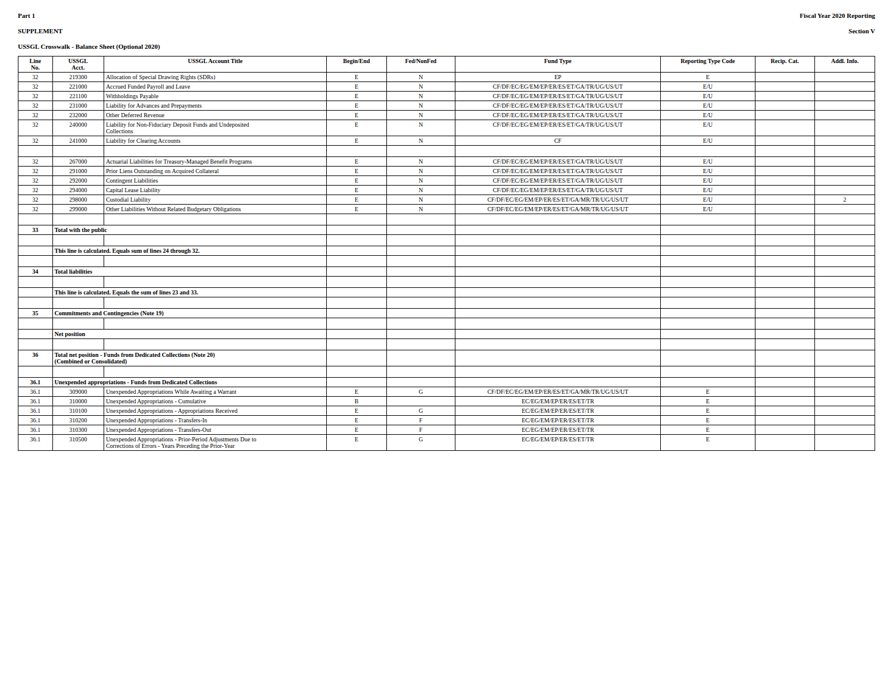Part 1 Fiscal Year 2020 Reporting
SUPPLEMENT Section V
USSGL Crosswalk - Balance Sheet (Optional 2020)
| Line No. | USSGL Acct. | USSGL Account Title | Begin/End | Fed/NonFed | Fund Type | Reporting Type Code | Recip. Cat. | Addl. Info. |
| --- | --- | --- | --- | --- | --- | --- | --- | --- |
| 32 | 219300 | Allocation of Special Drawing Rights (SDRs) | E | N | EP | E | | |
| 32 | 221000 | Accrued Funded Payroll and Leave | E | N | CF/DF/EC/EG/EM/EP/ER/ES/ET/GA/TR/UG/US/UT | E/U | | |
| 32 | 221100 | Withholdings Payable | E | N | CF/DF/EC/EG/EM/EP/ER/ES/ET/GA/TR/UG/US/UT | E/U | | |
| 32 | 231000 | Liability for Advances and Prepayments | E | N | CF/DF/EC/EG/EM/EP/ER/ES/ET/GA/TR/UG/US/UT | E/U | | |
| 32 | 232000 | Other Deferred Revenue | E | N | CF/DF/EC/EG/EM/EP/ER/ES/ET/GA/TR/UG/US/UT | E/U | | |
| 32 | 240000 | Liability for Non-Fiduciary Deposit Funds and Undeposited Collections | E | N | CF/DF/EC/EG/EM/EP/ER/ES/ET/GA/TR/UG/US/UT | E/U | | |
| 32 | 241000 | Liability for Clearing Accounts | E | N | CF | E/U | | |
| 32 | 267000 | Actuarial Liabilities for Treasury-Managed Benefit Programs | E | N | CF/DF/EC/EG/EM/EP/ER/ES/ET/GA/TR/UG/US/UT | E/U | | |
| 32 | 291000 | Prior Liens Outstanding on Acquired Collateral | E | N | CF/DF/EC/EG/EM/EP/ER/ES/ET/GA/TR/UG/US/UT | E/U | | |
| 32 | 292000 | Contingent Liabilities | E | N | CF/DF/EC/EG/EM/EP/ER/ES/ET/GA/TR/UG/US/UT | E/U | | |
| 32 | 294000 | Capital Lease Liability | E | N | CF/DF/EC/EG/EM/EP/ER/ES/ET/GA/TR/UG/US/UT | E/U | | |
| 32 | 298000 | Custodial Liability | E | N | CF/DF/EC/EG/EM/EP/ER/ES/ET/GA/MR/TR/UG/US/UT | E/U | | 2 |
| 32 | 299000 | Other Liabilities Without Related Budgetary Obligations | E | N | CF/DF/EC/EG/EM/EP/ER/ES/ET/GA/MR/TR/UG/US/UT | E/U | | |
| 33 | Total with the public | | | | | | |
| | This line is calculated. Equals sum of lines 24 through 32. | | | | | | |
| 34 | Total liabilities | | | | | | |
| | This line is calculated. Equals the sum of lines 23 and 33. | | | | | | |
| 35 | Commitments and Contingencies (Note 19) | | | | | | |
| | Net position | | | | | | |
| 36 | Total net position - Funds from Dedicated Collections (Note 20) (Combined or Consolidated) | | | | | | |
| 36.1 | Unexpended appropriations - Funds from Dedicated Collections | | | | | | |
| 36.1 | 309000 | Unexpended Appropriations While Awaiting a Warrant | E | G | CF/DF/EC/EG/EM/EP/ER/ES/ET/GA/MR/TR/UG/US/UT | E | | |
| 36.1 | 310000 | Unexpended Appropriations - Cumulative | B | | EC/EG/EM/EP/ER/ES/ET/TR | E | | |
| 36.1 | 310100 | Unexpended Appropriations - Appropriations Received | E | G | EC/EG/EM/EP/ER/ES/ET/TR | E | | |
| 36.1 | 310200 | Unexpended Appropriations - Transfers-In | E | F | EC/EG/EM/EP/ER/ES/ET/TR | E | | |
| 36.1 | 310300 | Unexpended Appropriations - Transfers-Out | E | F | EC/EG/EM/EP/ER/ES/ET/TR | E | | |
| 36.1 | 310500 | Unexpended Appropriations - Prior-Period Adjustments Due to Corrections of Errors - Years Preceding the Prior-Year | E | G | EC/EG/EM/EP/ER/ES/ET/TR | E | | |